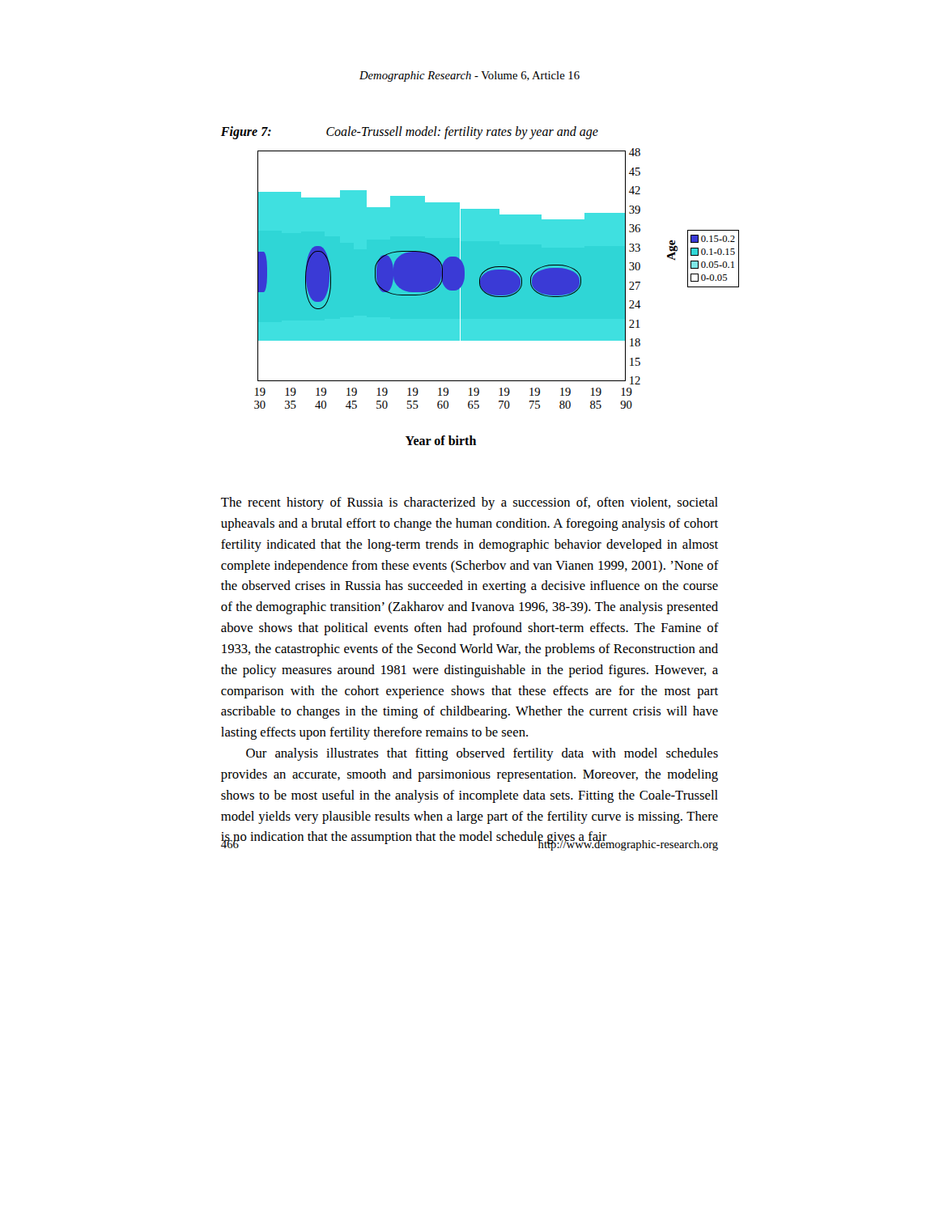Demographic Research - Volume 6, Article 16
Figure 7: Coale-Trussell model: fertility rates by year and age
48 45 42 39 36 33 30 27 24 21 18 15 12
Age
0.15-0.2
0.1-0.15
0.05-0.1
0-0.05
19
30 19
35 19
40 19
45 19
50 19
55 19
60 19
65 19
70 19
75 19
80 19
85 19
90
Year of birth
The recent history of Russia is characterized by a succession of, often violent, societal upheavals and a brutal effort to change the human condition. A foregoing analysis of cohort fertility indicated that the long-term trends in demographic behavior developed in almost complete independence from these events (Scherbov and van Vianen 1999, 2001). ’None of the observed crises in Russia has succeeded in exerting a decisive influence on the course of the demographic transition’ (Zakharov and Ivanova 1996, 38-39). The analysis presented above shows that political events often had profound short-term effects. The Famine of 1933, the catastrophic events of the Second World War, the problems of Reconstruction and the policy measures around 1981 were distinguishable in the period figures. However, a comparison with the cohort experience shows that these effects are for the most part ascribable to changes in the timing of childbearing. Whether the current crisis will have lasting effects upon fertility therefore remains to be seen.
Our analysis illustrates that fitting observed fertility data with model schedules provides an accurate, smooth and parsimonious representation. Moreover, the modeling shows to be most useful in the analysis of incomplete data sets. Fitting the Coale-Trussell model yields very plausible results when a large part of the fertility curve is missing. There is no indication that the assumption that the model schedule gives a fair
466 http://www.demographic-research.org